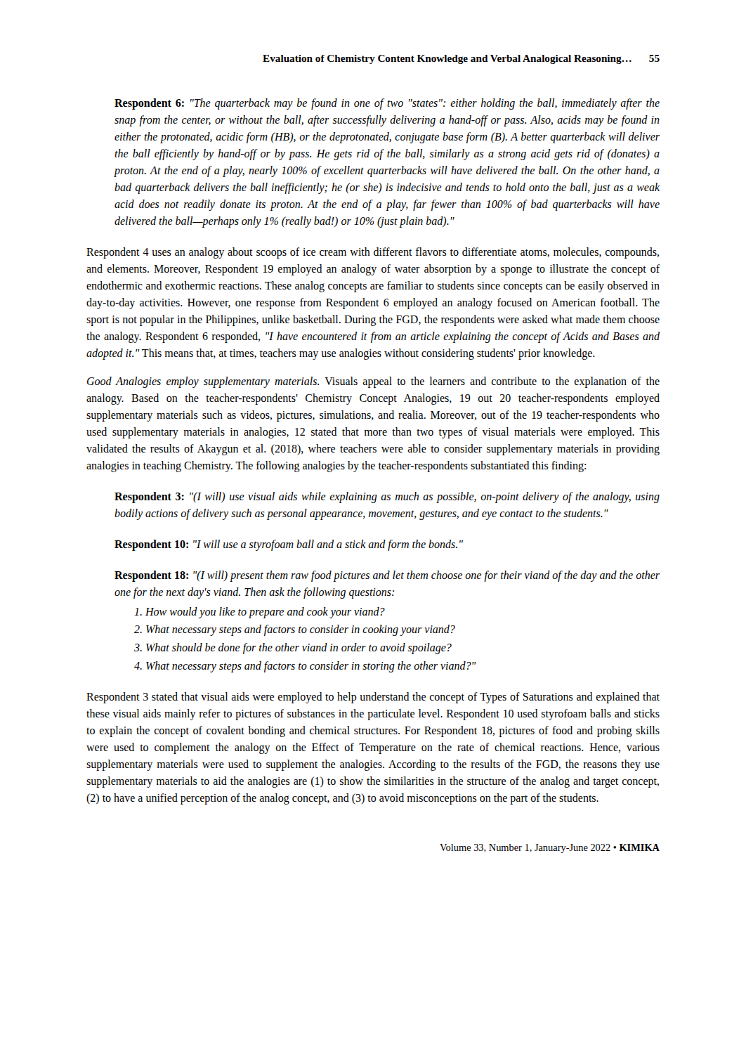Evaluation of Chemistry Content Knowledge and Verbal Analogical Reasoning…55
Respondent 6: "The quarterback may be found in one of two "states": either holding the ball, immediately after the snap from the center, or without the ball, after successfully delivering a hand-off or pass. Also, acids may be found in either the protonated, acidic form (HB), or the deprotonated, conjugate base form (B). A better quarterback will deliver the ball efficiently by hand-off or by pass. He gets rid of the ball, similarly as a strong acid gets rid of (donates) a proton. At the end of a play, nearly 100% of excellent quarterbacks will have delivered the ball. On the other hand, a bad quarterback delivers the ball inefficiently; he (or she) is indecisive and tends to hold onto the ball, just as a weak acid does not readily donate its proton. At the end of a play, far fewer than 100% of bad quarterbacks will have delivered the ball—perhaps only 1% (really bad!) or 10% (just plain bad)."
Respondent 4 uses an analogy about scoops of ice cream with different flavors to differentiate atoms, molecules, compounds, and elements. Moreover, Respondent 19 employed an analogy of water absorption by a sponge to illustrate the concept of endothermic and exothermic reactions. These analog concepts are familiar to students since concepts can be easily observed in day-to-day activities. However, one response from Respondent 6 employed an analogy focused on American football. The sport is not popular in the Philippines, unlike basketball. During the FGD, the respondents were asked what made them choose the analogy. Respondent 6 responded, "I have encountered it from an article explaining the concept of Acids and Bases and adopted it." This means that, at times, teachers may use analogies without considering students' prior knowledge.
Good Analogies employ supplementary materials. Visuals appeal to the learners and contribute to the explanation of the analogy. Based on the teacher-respondents' Chemistry Concept Analogies, 19 out 20 teacher-respondents employed supplementary materials such as videos, pictures, simulations, and realia. Moreover, out of the 19 teacher-respondents who used supplementary materials in analogies, 12 stated that more than two types of visual materials were employed. This validated the results of Akaygun et al. (2018), where teachers were able to consider supplementary materials in providing analogies in teaching Chemistry. The following analogies by the teacher-respondents substantiated this finding:
Respondent 3: "(I will) use visual aids while explaining as much as possible, on-point delivery of the analogy, using bodily actions of delivery such as personal appearance, movement, gestures, and eye contact to the students."
Respondent 10: "I will use a styrofoam ball and a stick and form the bonds."
Respondent 18: "(I will) present them raw food pictures and let them choose one for their viand of the day and the other one for the next day's viand. Then ask the following questions:
How would you like to prepare and cook your viand?
What necessary steps and factors to consider in cooking your viand?
What should be done for the other viand in order to avoid spoilage?
What necessary steps and factors to consider in storing the other viand?"
Respondent 3 stated that visual aids were employed to help understand the concept of Types of Saturations and explained that these visual aids mainly refer to pictures of substances in the particulate level. Respondent 10 used styrofoam balls and sticks to explain the concept of covalent bonding and chemical structures. For Respondent 18, pictures of food and probing skills were used to complement the analogy on the Effect of Temperature on the rate of chemical reactions. Hence, various supplementary materials were used to supplement the analogies. According to the results of the FGD, the reasons they use supplementary materials to aid the analogies are (1) to show the similarities in the structure of the analog and target concept, (2) to have a unified perception of the analog concept, and (3) to avoid misconceptions on the part of the students.
Volume 33, Number 1, January-June 2022 • KIMIKA